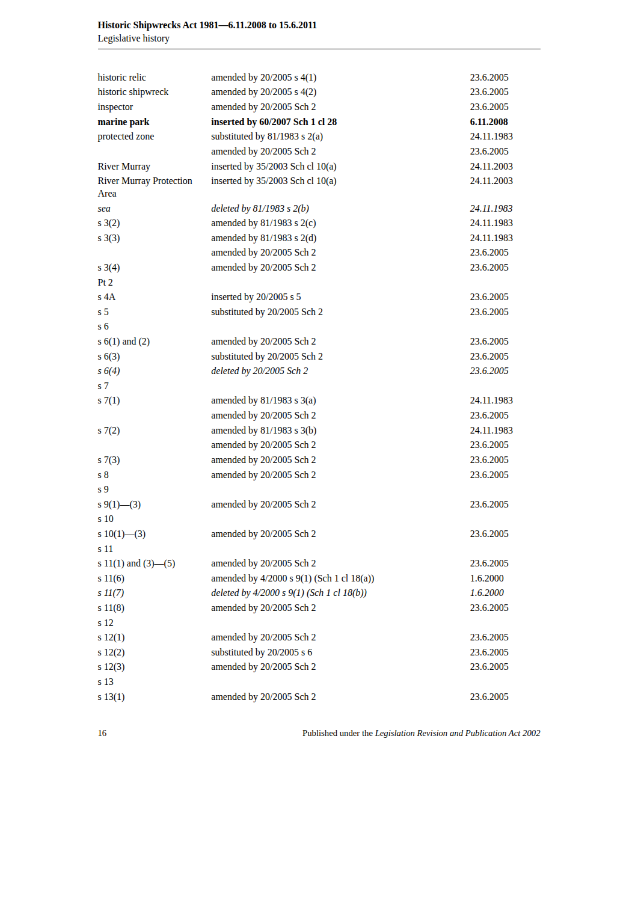Historic Shipwrecks Act 1981—6.11.2008 to 15.6.2011
Legislative history
| historic relic | amended by 20/2005 s 4(1) | 23.6.2005 |
| historic shipwreck | amended by 20/2005 s 4(2) | 23.6.2005 |
| inspector | amended by 20/2005 Sch 2 | 23.6.2005 |
| marine park | inserted by 60/2007 Sch 1 cl 28 | 6.11.2008 |
| protected zone | substituted by 81/1983 s 2(a) | 24.11.1983 |
| | amended by 20/2005 Sch 2 | 23.6.2005 |
| River Murray | inserted by 35/2003 Sch cl 10(a) | 24.11.2003 |
| River Murray Protection Area | inserted by 35/2003 Sch cl 10(a) | 24.11.2003 |
| sea | deleted by 81/1983 s 2(b) | 24.11.1983 |
| s 3(2) | amended by 81/1983 s 2(c) | 24.11.1983 |
| s 3(3) | amended by 81/1983 s 2(d) | 24.11.1983 |
| | amended by 20/2005 Sch 2 | 23.6.2005 |
| s 3(4) | amended by 20/2005 Sch 2 | 23.6.2005 |
| Pt 2 | | |
| s 4A | inserted by 20/2005 s 5 | 23.6.2005 |
| s 5 | substituted by 20/2005 Sch 2 | 23.6.2005 |
| s 6 | | |
| s 6(1) and (2) | amended by 20/2005 Sch 2 | 23.6.2005 |
| s 6(3) | substituted by 20/2005 Sch 2 | 23.6.2005 |
| s 6(4) | deleted by 20/2005 Sch 2 | 23.6.2005 |
| s 7 | | |
| s 7(1) | amended by 81/1983 s 3(a) | 24.11.1983 |
| | amended by 20/2005 Sch 2 | 23.6.2005 |
| s 7(2) | amended by 81/1983 s 3(b) | 24.11.1983 |
| | amended by 20/2005 Sch 2 | 23.6.2005 |
| s 7(3) | amended by 20/2005 Sch 2 | 23.6.2005 |
| s 8 | amended by 20/2005 Sch 2 | 23.6.2005 |
| s 9 | | |
| s 9(1)—(3) | amended by 20/2005 Sch 2 | 23.6.2005 |
| s 10 | | |
| s 10(1)—(3) | amended by 20/2005 Sch 2 | 23.6.2005 |
| s 11 | | |
| s 11(1) and (3)—(5) | amended by 20/2005 Sch 2 | 23.6.2005 |
| s 11(6) | amended by 4/2000 s 9(1) (Sch 1 cl 18(a)) | 1.6.2000 |
| s 11(7) | deleted by 4/2000 s 9(1) (Sch 1 cl 18(b)) | 1.6.2000 |
| s 11(8) | amended by 20/2005 Sch 2 | 23.6.2005 |
| s 12 | | |
| s 12(1) | amended by 20/2005 Sch 2 | 23.6.2005 |
| s 12(2) | substituted by 20/2005 s 6 | 23.6.2005 |
| s 12(3) | amended by 20/2005 Sch 2 | 23.6.2005 |
| s 13 | | |
| s 13(1) | amended by 20/2005 Sch 2 | 23.6.2005 |
16
Published under the Legislation Revision and Publication Act 2002